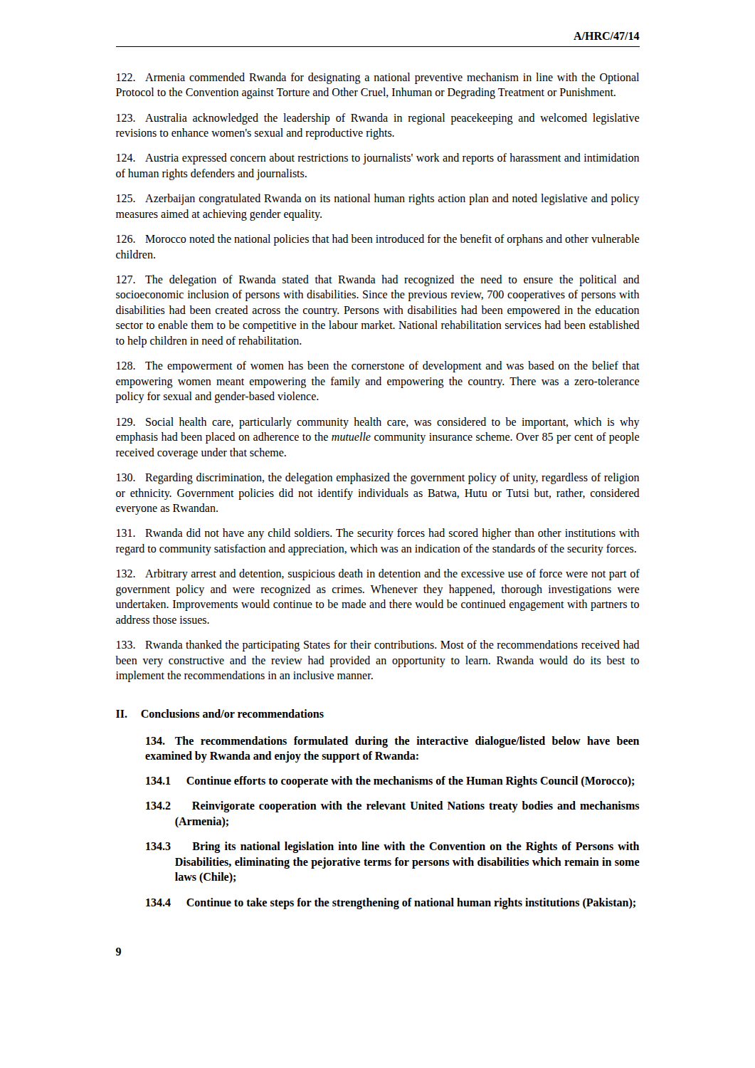A/HRC/47/14
122. Armenia commended Rwanda for designating a national preventive mechanism in line with the Optional Protocol to the Convention against Torture and Other Cruel, Inhuman or Degrading Treatment or Punishment.
123. Australia acknowledged the leadership of Rwanda in regional peacekeeping and welcomed legislative revisions to enhance women's sexual and reproductive rights.
124. Austria expressed concern about restrictions to journalists' work and reports of harassment and intimidation of human rights defenders and journalists.
125. Azerbaijan congratulated Rwanda on its national human rights action plan and noted legislative and policy measures aimed at achieving gender equality.
126. Morocco noted the national policies that had been introduced for the benefit of orphans and other vulnerable children.
127. The delegation of Rwanda stated that Rwanda had recognized the need to ensure the political and socioeconomic inclusion of persons with disabilities. Since the previous review, 700 cooperatives of persons with disabilities had been created across the country. Persons with disabilities had been empowered in the education sector to enable them to be competitive in the labour market. National rehabilitation services had been established to help children in need of rehabilitation.
128. The empowerment of women has been the cornerstone of development and was based on the belief that empowering women meant empowering the family and empowering the country. There was a zero-tolerance policy for sexual and gender-based violence.
129. Social health care, particularly community health care, was considered to be important, which is why emphasis had been placed on adherence to the mutuelle community insurance scheme. Over 85 per cent of people received coverage under that scheme.
130. Regarding discrimination, the delegation emphasized the government policy of unity, regardless of religion or ethnicity. Government policies did not identify individuals as Batwa, Hutu or Tutsi but, rather, considered everyone as Rwandan.
131. Rwanda did not have any child soldiers. The security forces had scored higher than other institutions with regard to community satisfaction and appreciation, which was an indication of the standards of the security forces.
132. Arbitrary arrest and detention, suspicious death in detention and the excessive use of force were not part of government policy and were recognized as crimes. Whenever they happened, thorough investigations were undertaken. Improvements would continue to be made and there would be continued engagement with partners to address those issues.
133. Rwanda thanked the participating States for their contributions. Most of the recommendations received had been very constructive and the review had provided an opportunity to learn. Rwanda would do its best to implement the recommendations in an inclusive manner.
II. Conclusions and/or recommendations
134. The recommendations formulated during the interactive dialogue/listed below have been examined by Rwanda and enjoy the support of Rwanda:
134.1 Continue efforts to cooperate with the mechanisms of the Human Rights Council (Morocco);
134.2 Reinvigorate cooperation with the relevant United Nations treaty bodies and mechanisms (Armenia);
134.3 Bring its national legislation into line with the Convention on the Rights of Persons with Disabilities, eliminating the pejorative terms for persons with disabilities which remain in some laws (Chile);
134.4 Continue to take steps for the strengthening of national human rights institutions (Pakistan);
9